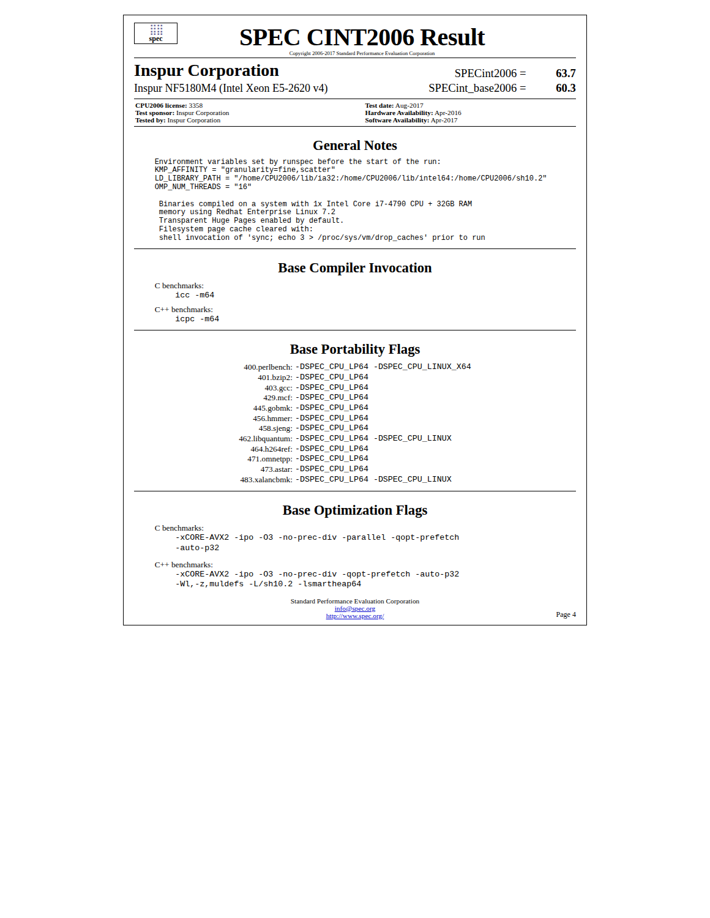⣿⣿ spec
SPEC CINT2006 Result
Copyright 2006-2017 Standard Performance Evaluation Corporation
Inspur Corporation
SPECint2006 = 63.7
Inspur NF5180M4 (Intel Xeon E5-2620 v4)
SPECint_base2006 = 60.3
| CPU2006 license: 3358 | Test date: Aug-2017 |
| Test sponsor: Inspur Corporation | Hardware Availability: Apr-2016 |
| Tested by: Inspur Corporation | Software Availability: Apr-2017 |
General Notes
Environment variables set by runspec before the start of the run:
KMP_AFFINITY = "granularity=fine,scatter"
LD_LIBRARY_PATH = "/home/CPU2006/lib/ia32:/home/CPU2006/lib/intel64:/home/CPU2006/sh10.2"
OMP_NUM_THREADS = "16"

 Binaries compiled on a system with 1x Intel Core i7-4790 CPU + 32GB RAM
 memory using Redhat Enterprise Linux 7.2
 Transparent Huge Pages enabled by default.
 Filesystem page cache cleared with:
 shell invocation of 'sync; echo 3 > /proc/sys/vm/drop_caches' prior to run
Base Compiler Invocation
C benchmarks:
icc -m64
C++ benchmarks:
icpc -m64
Base Portability Flags
| 400.perlbench: | -DSPEC_CPU_LP64 -DSPEC_CPU_LINUX_X64 |
| 401.bzip2: | -DSPEC_CPU_LP64 |
| 403.gcc: | -DSPEC_CPU_LP64 |
| 429.mcf: | -DSPEC_CPU_LP64 |
| 445.gobmk: | -DSPEC_CPU_LP64 |
| 456.hmmer: | -DSPEC_CPU_LP64 |
| 458.sjeng: | -DSPEC_CPU_LP64 |
| 462.libquantum: | -DSPEC_CPU_LP64 -DSPEC_CPU_LINUX |
| 464.h264ref: | -DSPEC_CPU_LP64 |
| 471.omnetpp: | -DSPEC_CPU_LP64 |
| 473.astar: | -DSPEC_CPU_LP64 |
| 483.xalancbmk: | -DSPEC_CPU_LP64 -DSPEC_CPU_LINUX |
Base Optimization Flags
C benchmarks:
-xCORE-AVX2 -ipo -O3 -no-prec-div -parallel -qopt-prefetch
-auto-p32
C++ benchmarks:
-xCORE-AVX2 -ipo -O3 -no-prec-div -qopt-prefetch -auto-p32
-Wl,-z,muldefs -L/sh10.2 -lsmartheap64
Standard Performance Evaluation Corporation
info@spec.org
http://www.spec.org/
Page 4